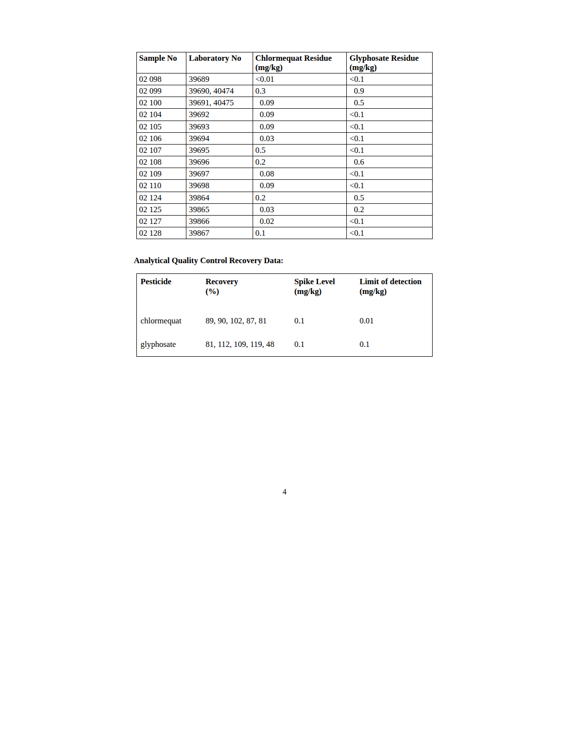| Sample No | Laboratory No | Chlormequat Residue (mg/kg) | Glyphosate Residue (mg/kg) |
| --- | --- | --- | --- |
| 02 098 | 39689 | <0.01 | <0.1 |
| 02 099 | 39690, 40474 | 0.3 | 0.9 |
| 02 100 | 39691, 40475 | 0.09 | 0.5 |
| 02 104 | 39692 | 0.09 | <0.1 |
| 02 105 | 39693 | 0.09 | <0.1 |
| 02 106 | 39694 | 0.03 | <0.1 |
| 02 107 | 39695 | 0.5 | <0.1 |
| 02 108 | 39696 | 0.2 | 0.6 |
| 02 109 | 39697 | 0.08 | <0.1 |
| 02 110 | 39698 | 0.09 | <0.1 |
| 02 124 | 39864 | 0.2 | 0.5 |
| 02 125 | 39865 | 0.03 | 0.2 |
| 02 127 | 39866 | 0.02 | <0.1 |
| 02 128 | 39867 | 0.1 | <0.1 |
Analytical Quality Control Recovery Data:
| Pesticide | Recovery (%) | Spike Level (mg/kg) | Limit of detection (mg/kg) |
| --- | --- | --- | --- |
| chlormequat | 89, 90, 102, 87, 81 | 0.1 | 0.01 |
| glyphosate | 81, 112, 109, 119, 48 | 0.1 | 0.1 |
4